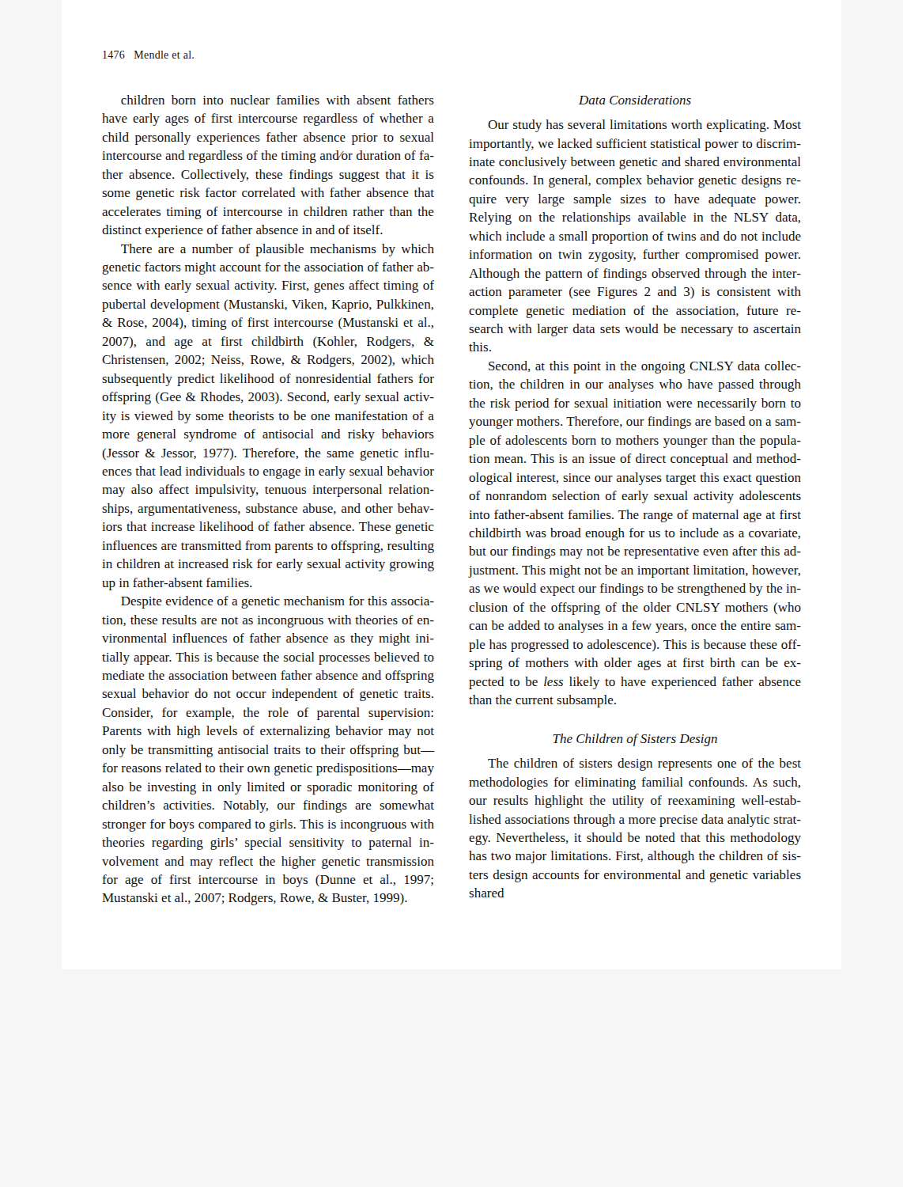1476 Mendle et al.
children born into nuclear families with absent fathers have early ages of first intercourse regardless of whether a child personally experiences father absence prior to sexual intercourse and regardless of the timing and∕or duration of father absence. Collectively, these findings suggest that it is some genetic risk factor correlated with father absence that accelerates timing of intercourse in children rather than the distinct experience of father absence in and of itself.
There are a number of plausible mechanisms by which genetic factors might account for the association of father absence with early sexual activity. First, genes affect timing of pubertal development (Mustanski, Viken, Kaprio, Pulkkinen, & Rose, 2004), timing of first intercourse (Mustanski et al., 2007), and age at first childbirth (Kohler, Rodgers, & Christensen, 2002; Neiss, Rowe, & Rodgers, 2002), which subsequently predict likelihood of nonresidential fathers for offspring (Gee & Rhodes, 2003). Second, early sexual activity is viewed by some theorists to be one manifestation of a more general syndrome of antisocial and risky behaviors (Jessor & Jessor, 1977). Therefore, the same genetic influences that lead individuals to engage in early sexual behavior may also affect impulsivity, tenuous interpersonal relationships, argumentativeness, substance abuse, and other behaviors that increase likelihood of father absence. These genetic influences are transmitted from parents to offspring, resulting in children at increased risk for early sexual activity growing up in father-absent families.
Despite evidence of a genetic mechanism for this association, these results are not as incongruous with theories of environmental influences of father absence as they might initially appear. This is because the social processes believed to mediate the association between father absence and offspring sexual behavior do not occur independent of genetic traits. Consider, for example, the role of parental supervision: Parents with high levels of externalizing behavior may not only be transmitting antisocial traits to their offspring but—for reasons related to their own genetic predispositions—may also be investing in only limited or sporadic monitoring of children’s activities. Notably, our findings are somewhat stronger for boys compared to girls. This is incongruous with theories regarding girls’ special sensitivity to paternal involvement and may reflect the higher genetic transmission for age of first intercourse in boys (Dunne et al., 1997; Mustanski et al., 2007; Rodgers, Rowe, & Buster, 1999).
Data Considerations
Our study has several limitations worth explicating. Most importantly, we lacked sufficient statistical power to discriminate conclusively between genetic and shared environmental confounds. In general, complex behavior genetic designs require very large sample sizes to have adequate power. Relying on the relationships available in the NLSY data, which include a small proportion of twins and do not include information on twin zygosity, further compromised power. Although the pattern of findings observed through the interaction parameter (see Figures 2 and 3) is consistent with complete genetic mediation of the association, future research with larger data sets would be necessary to ascertain this.
Second, at this point in the ongoing CNLSY data collection, the children in our analyses who have passed through the risk period for sexual initiation were necessarily born to younger mothers. Therefore, our findings are based on a sample of adolescents born to mothers younger than the population mean. This is an issue of direct conceptual and methodological interest, since our analyses target this exact question of nonrandom selection of early sexual activity adolescents into father-absent families. The range of maternal age at first childbirth was broad enough for us to include as a covariate, but our findings may not be representative even after this adjustment. This might not be an important limitation, however, as we would expect our findings to be strengthened by the inclusion of the offspring of the older CNLSY mothers (who can be added to analyses in a few years, once the entire sample has progressed to adolescence). This is because these offspring of mothers with older ages at first birth can be expected to be less likely to have experienced father absence than the current subsample.
The Children of Sisters Design
The children of sisters design represents one of the best methodologies for eliminating familial confounds. As such, our results highlight the utility of reexamining well-established associations through a more precise data analytic strategy. Nevertheless, it should be noted that this methodology has two major limitations. First, although the children of sisters design accounts for environmental and genetic variables shared